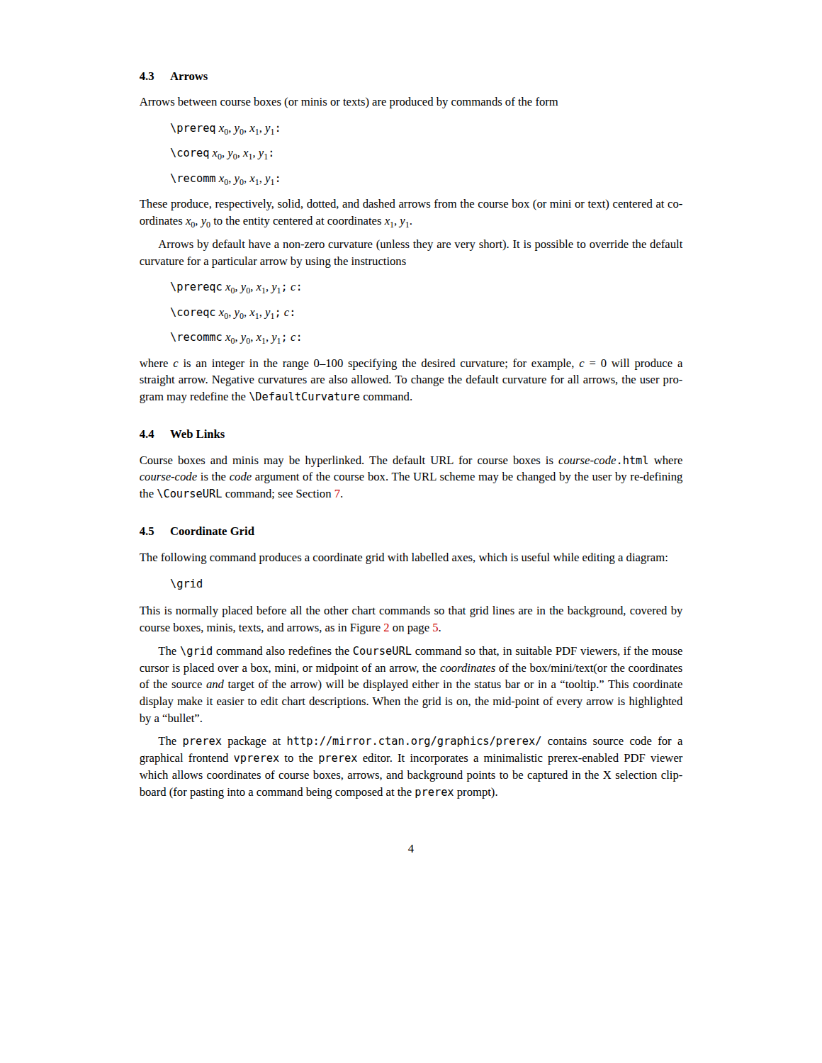4.3 Arrows
Arrows between course boxes (or minis or texts) are produced by commands of the form
\prereq x0, y0, x1, y1:
\coreq x0, y0, x1, y1:
\recomm x0, y0, x1, y1:
These produce, respectively, solid, dotted, and dashed arrows from the course box (or mini or text) centered at coordinates x0, y0 to the entity centered at coordinates x1, y1.
Arrows by default have a non-zero curvature (unless they are very short). It is possible to override the default curvature for a particular arrow by using the instructions
\prereqc x0, y0, x1, y1; c:
\coreqc x0, y0, x1, y1; c:
\recommc x0, y0, x1, y1; c:
where c is an integer in the range 0–100 specifying the desired curvature; for example, c = 0 will produce a straight arrow. Negative curvatures are also allowed. To change the default curvature for all arrows, the user program may redefine the \DefaultCurvature command.
4.4 Web Links
Course boxes and minis may be hyperlinked. The default URL for course boxes is course-code.html where course-code is the code argument of the course box. The URL scheme may be changed by the user by re-defining the \CourseURL command; see Section 7.
4.5 Coordinate Grid
The following command produces a coordinate grid with labelled axes, which is useful while editing a diagram:
\grid
This is normally placed before all the other chart commands so that grid lines are in the background, covered by course boxes, minis, texts, and arrows, as in Figure 2 on page 5.
The \grid command also redefines the CourseURL command so that, in suitable PDF viewers, if the mouse cursor is placed over a box, mini, or midpoint of an arrow, the coordinates of the box/mini/text(or the coordinates of the source and target of the arrow) will be displayed either in the status bar or in a “tooltip.” This coordinate display make it easier to edit chart descriptions. When the grid is on, the mid-point of every arrow is highlighted by a “bullet”.
The prerex package at http://mirror.ctan.org/graphics/prerex/ contains source code for a graphical frontend vprerex to the prerex editor. It incorporates a minimalistic prerex-enabled PDF viewer which allows coordinates of course boxes, arrows, and background points to be captured in the X selection clipboard (for pasting into a command being composed at the prerex prompt).
4